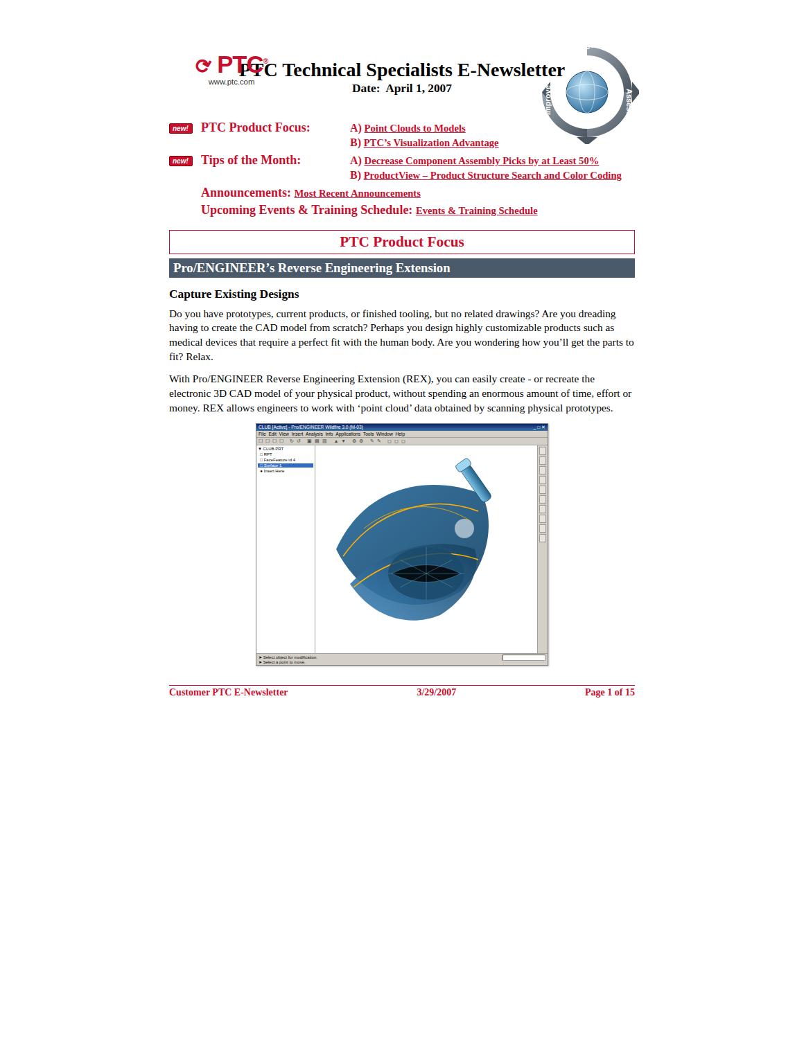⟳ PTC®
www.ptc.com
PTC Technical Specialists E-Newsletter
Date: April 1, 2007
Learn Assess Improve
new!
PTC Product Focus:
A) Point Clouds to Models
B) PTC’s Visualization Advantage
new!
Tips of the Month:
A) Decrease Component Assembly Picks by at Least 50%
B) ProductView – Product Structure Search and Color Coding
Announcements: Most Recent Announcements
Upcoming Events & Training Schedule: Events & Training Schedule
PTC Product Focus
Pro/ENGINEER’s Reverse Engineering Extension
Capture Existing Designs
Do you have prototypes, current products, or finished tooling, but no related drawings? Are you dreading having to create the CAD model from scratch? Perhaps you design highly customizable products such as medical devices that require a perfect fit with the human body. Are you wondering how you’ll get the parts to fit? Relax.
With Pro/ENGINEER Reverse Engineering Extension (REX), you can easily create - or recreate the electronic 3D CAD model of your physical product, without spending an enormous amount of time, effort or money. REX allows engineers to work with ‘point cloud’ data obtained by scanning physical prototypes.
CLUB [Active] - Pro/ENGINEER Wildfire 3.0 (M-03) _ □ ✕
File Edit View Insert Analysis Info Applications Tools Window Help
☐ ☐ ☐ ☐ ↻ ↺ ▣ ▤ ▥ ▲ ▼ ⚙ ⚙ ✎ ✎ ◻ ◻ ◻
▼ CLUB.PRT
□ RPT
□ FaceFeature id 4
□ Surface 1
● Insert Here
➤ Select object for modification.
➤ Select a point to move.
Customer PTC E-Newsletter 3/29/2007 Page 1 of 15